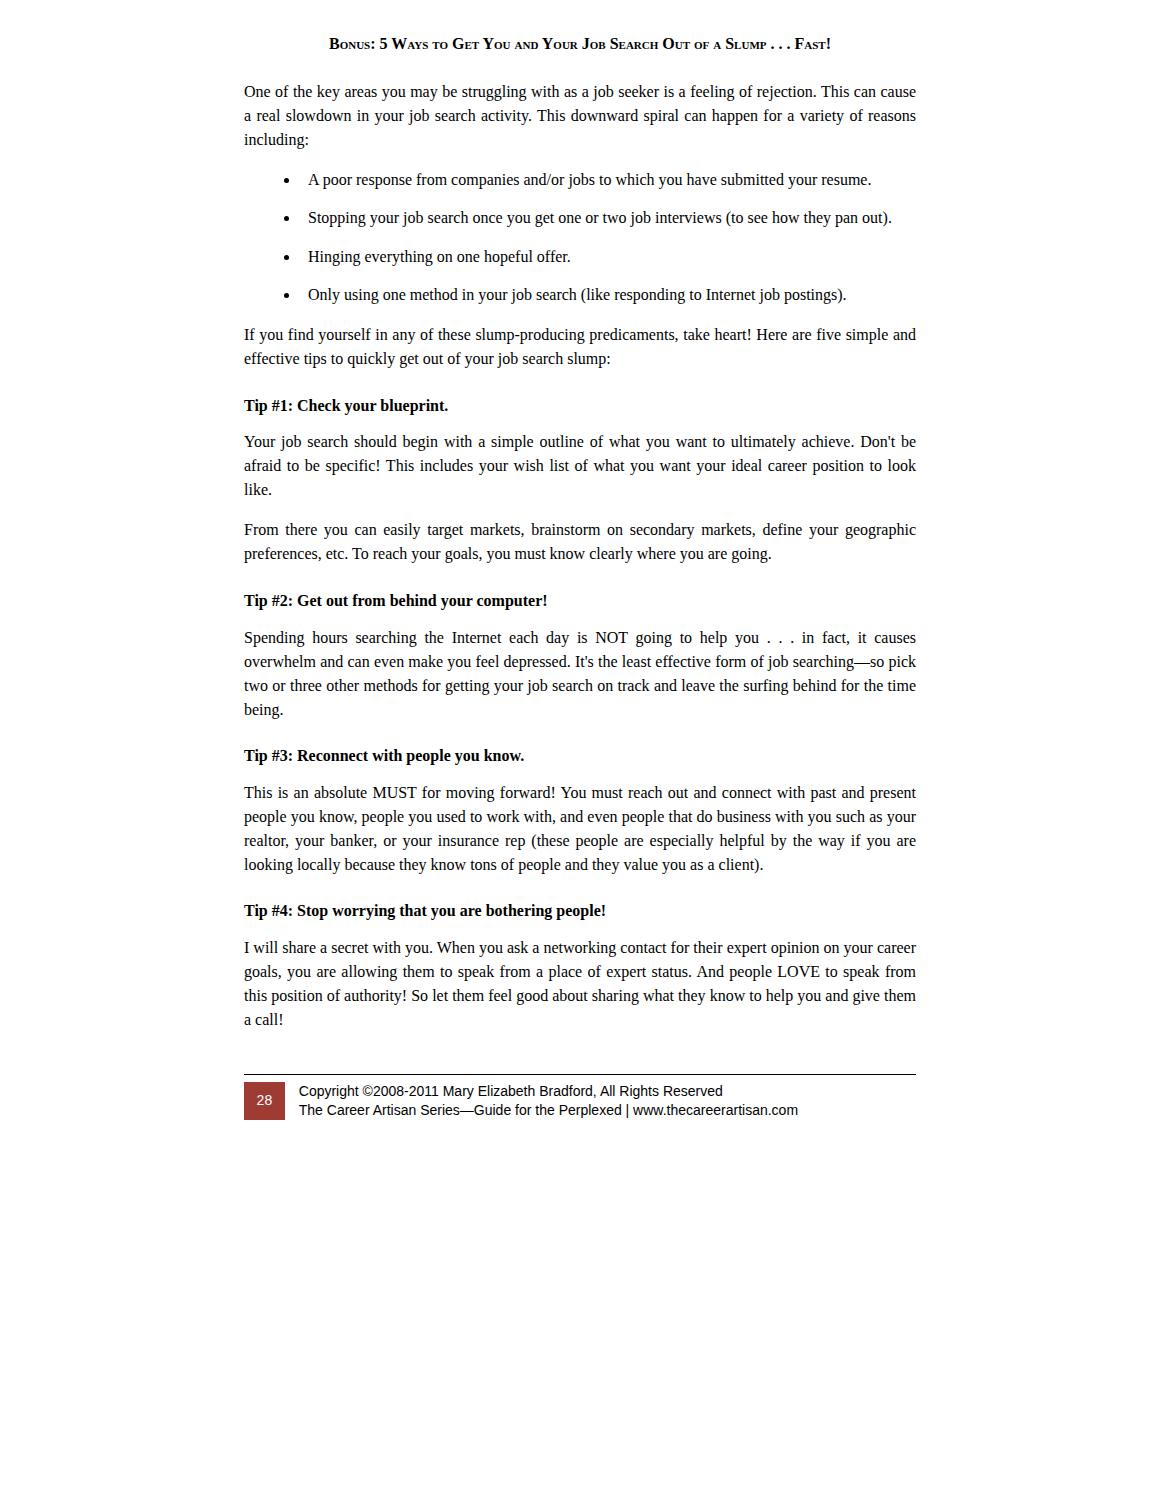Bonus: 5 Ways to Get You and Your Job Search Out of a Slump . . . Fast!
One of the key areas you may be struggling with as a job seeker is a feeling of rejection. This can cause a real slowdown in your job search activity. This downward spiral can happen for a variety of reasons including:
A poor response from companies and/or jobs to which you have submitted your resume.
Stopping your job search once you get one or two job interviews (to see how they pan out).
Hinging everything on one hopeful offer.
Only using one method in your job search (like responding to Internet job postings).
If you find yourself in any of these slump-producing predicaments, take heart! Here are five simple and effective tips to quickly get out of your job search slump:
Tip #1: Check your blueprint.
Your job search should begin with a simple outline of what you want to ultimately achieve. Don't be afraid to be specific! This includes your wish list of what you want your ideal career position to look like.
From there you can easily target markets, brainstorm on secondary markets, define your geographic preferences, etc. To reach your goals, you must know clearly where you are going.
Tip #2: Get out from behind your computer!
Spending hours searching the Internet each day is NOT going to help you . . . in fact, it causes overwhelm and can even make you feel depressed. It's the least effective form of job searching—so pick two or three other methods for getting your job search on track and leave the surfing behind for the time being.
Tip #3: Reconnect with people you know.
This is an absolute MUST for moving forward! You must reach out and connect with past and present people you know, people you used to work with, and even people that do business with you such as your realtor, your banker, or your insurance rep (these people are especially helpful by the way if you are looking locally because they know tons of people and they value you as a client).
Tip #4: Stop worrying that you are bothering people!
I will share a secret with you. When you ask a networking contact for their expert opinion on your career goals, you are allowing them to speak from a place of expert status. And people LOVE to speak from this position of authority! So let them feel good about sharing what they know to help you and give them a call!
28
Copyright ©2008-2011 Mary Elizabeth Bradford, All Rights Reserved
The Career Artisan Series—Guide for the Perplexed | www.thecareerartisan.com